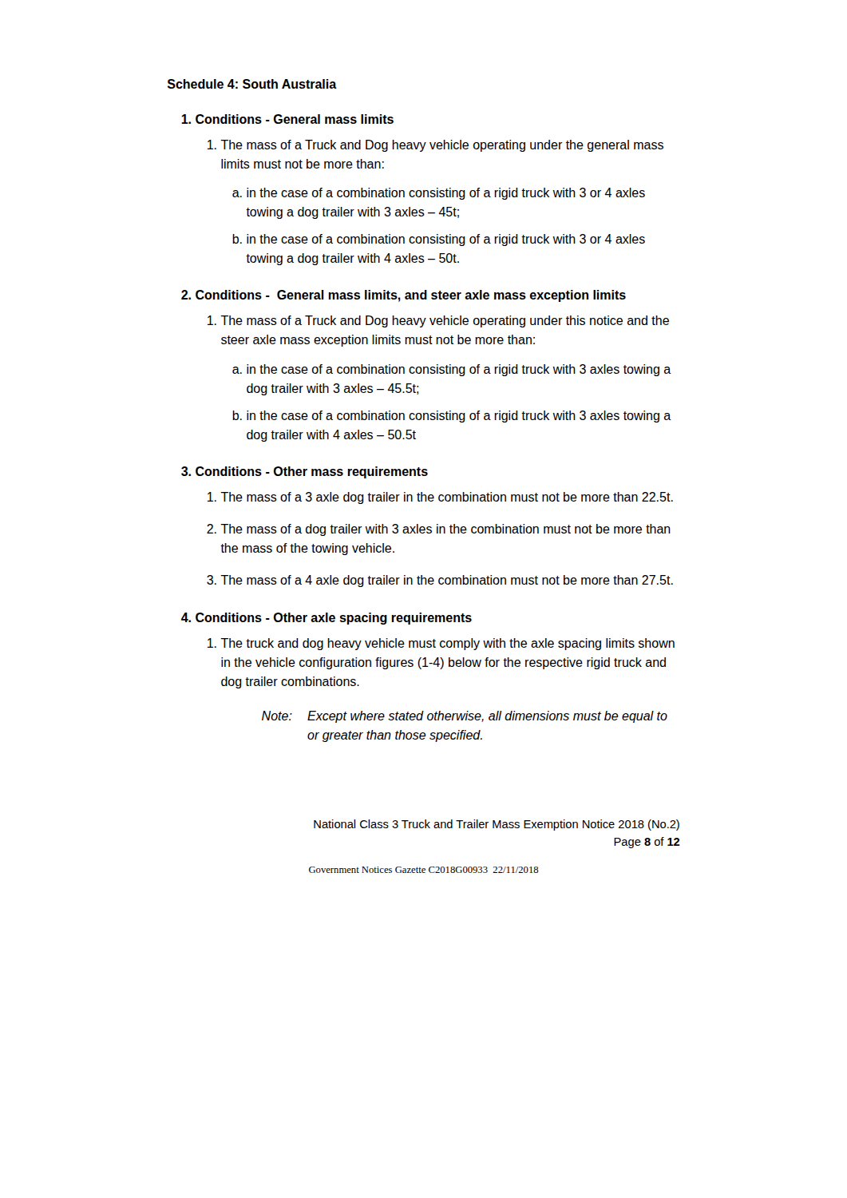Schedule 4: South Australia
Conditions - General mass limits
The mass of a Truck and Dog heavy vehicle operating under the general mass limits must not be more than:
in the case of a combination consisting of a rigid truck with 3 or 4 axles towing a dog trailer with 3 axles – 45t;
in the case of a combination consisting of a rigid truck with 3 or 4 axles towing a dog trailer with 4 axles – 50t.
Conditions - General mass limits, and steer axle mass exception limits
The mass of a Truck and Dog heavy vehicle operating under this notice and the steer axle mass exception limits must not be more than:
in the case of a combination consisting of a rigid truck with 3 axles towing a dog trailer with 3 axles – 45.5t;
in the case of a combination consisting of a rigid truck with 3 axles towing a dog trailer with 4 axles – 50.5t
Conditions - Other mass requirements
The mass of a 3 axle dog trailer in the combination must not be more than 22.5t.
The mass of a dog trailer with 3 axles in the combination must not be more than the mass of the towing vehicle.
The mass of a 4 axle dog trailer in the combination must not be more than 27.5t.
Conditions - Other axle spacing requirements
The truck and dog heavy vehicle must comply with the axle spacing limits shown in the vehicle configuration figures (1-4) below for the respective rigid truck and dog trailer combinations.
Note: Except where stated otherwise, all dimensions must be equal to or greater than those specified.
National Class 3 Truck and Trailer Mass Exemption Notice 2018 (No.2)
Page 8 of 12
Government Notices Gazette C2018G00933 22/11/2018